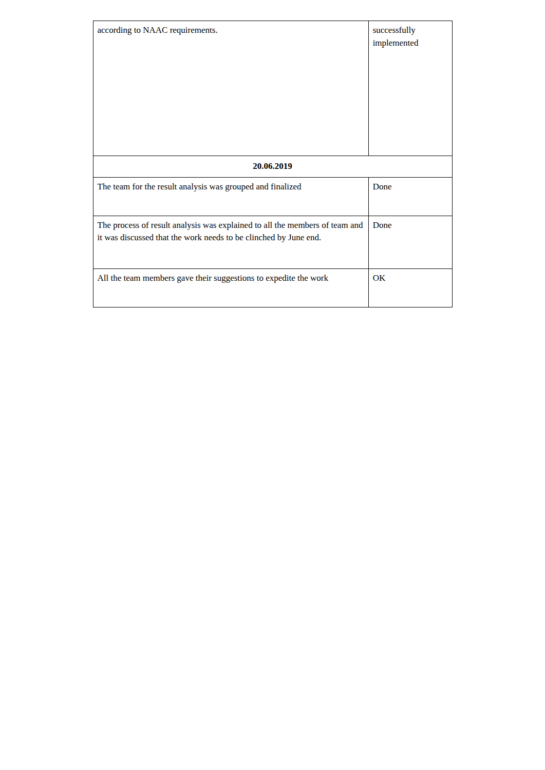| according to NAAC requirements. | successfully implemented |
| 20.06.2019 |
| The team for the result analysis was grouped and finalized | Done |
| The process of result analysis was explained to all the members of team and it was discussed that the work needs to be clinched by June end. | Done |
| All the team members gave their suggestions to expedite the work | OK |